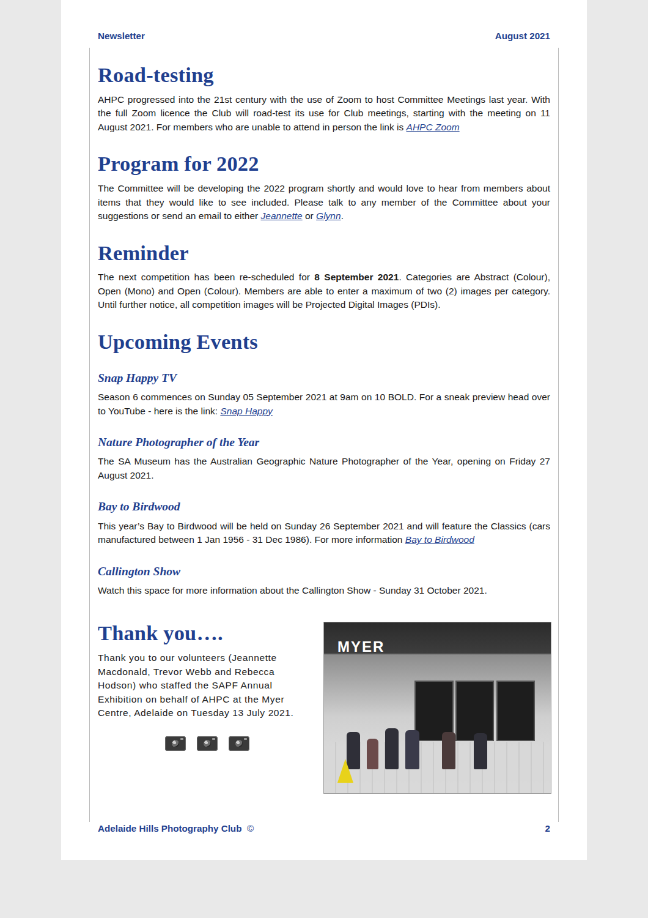Newsletter August 2021
Road-testing
AHPC progressed into the 21st century with the use of Zoom to host Committee Meetings last year. With the full Zoom licence the Club will road-test its use for Club meetings, starting with the meeting on 11 August 2021. For members who are unable to attend in person the link is AHPC Zoom
Program for 2022
The Committee will be developing the 2022 program shortly and would love to hear from members about items that they would like to see included. Please talk to any member of the Committee about your suggestions or send an email to either Jeannette or Glynn.
Reminder
The next competition has been re-scheduled for 8 September 2021. Categories are Abstract (Colour), Open (Mono) and Open (Colour). Members are able to enter a maximum of two (2) images per category. Until further notice, all competition images will be Projected Digital Images (PDIs).
Upcoming Events
Snap Happy TV
Season 6 commences on Sunday 05 September 2021 at 9am on 10 BOLD. For a sneak preview head over to YouTube - here is the link: Snap Happy
Nature Photographer of the Year
The SA Museum has the Australian Geographic Nature Photographer of the Year, opening on Friday 27 August 2021.
Bay to Birdwood
This year’s Bay to Birdwood will be held on Sunday 26 September 2021 and will feature the Classics (cars manufactured between 1 Jan 1956 - 31 Dec 1986). For more information Bay to Birdwood
Callington Show
Watch this space for more information about the Callington Show - Sunday 31 October 2021.
Thank you….
Thank you to our volunteers (Jeannette Macdonald, Trevor Webb and Rebecca Hodson) who staffed the SAPF Annual Exhibition on behalf of AHPC at the Myer Centre, Adelaide on Tuesday 13 July 2021.
MYER
Adelaide Hills Photography Club © 2